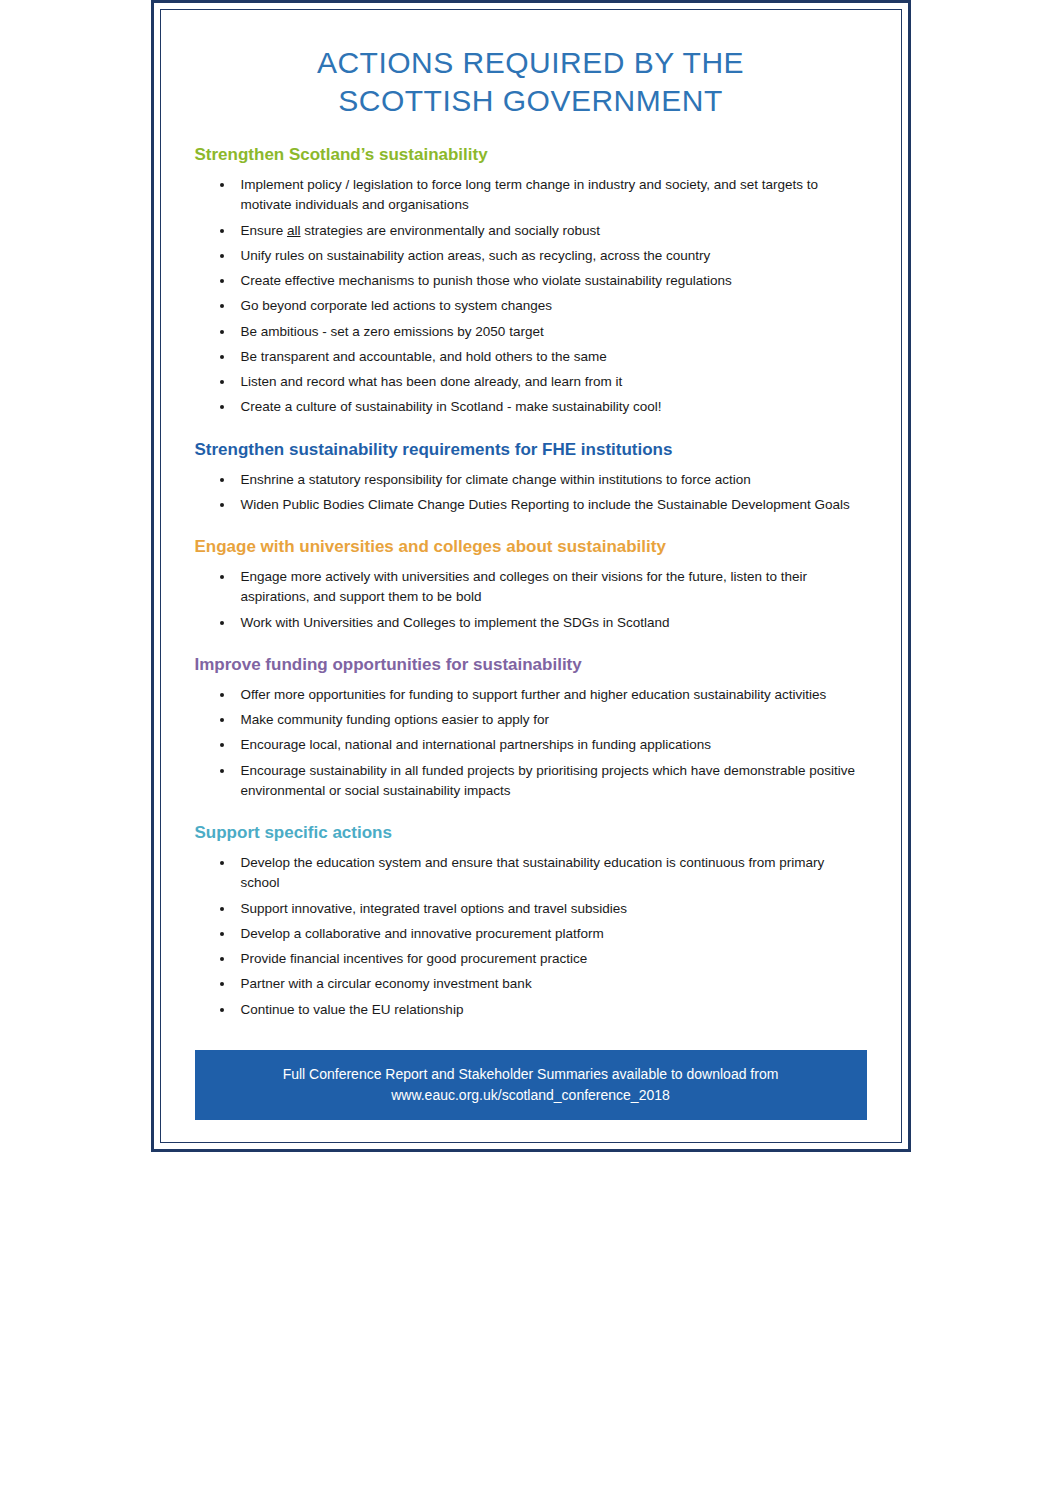ACTIONS REQUIRED BY THE
SCOTTISH GOVERNMENT
Strengthen Scotland’s sustainability
Implement policy / legislation to force long term change in industry and society, and set targets to motivate individuals and organisations
Ensure all strategies are environmentally and socially robust
Unify rules on sustainability action areas, such as recycling, across the country
Create effective mechanisms to punish those who violate sustainability regulations
Go beyond corporate led actions to system changes
Be ambitious - set a zero emissions by 2050 target
Be transparent and accountable, and hold others to the same
Listen and record what has been done already, and learn from it
Create a culture of sustainability in Scotland - make sustainability cool!
Strengthen sustainability requirements for FHE institutions
Enshrine a statutory responsibility for climate change within institutions to force action
Widen Public Bodies Climate Change Duties Reporting to include the Sustainable Development Goals
Engage with universities and colleges about sustainability
Engage more actively with universities and colleges on their visions for the future, listen to their aspirations, and support them to be bold
Work with Universities and Colleges to implement the SDGs in Scotland
Improve funding opportunities for sustainability
Offer more opportunities for funding to support further and higher education sustainability activities
Make community funding options easier to apply for
Encourage local, national and international partnerships in funding applications
Encourage sustainability in all funded projects by prioritising projects which have demonstrable positive environmental or social sustainability impacts
Support specific actions
Develop the education system and ensure that sustainability education is continuous from primary school
Support innovative, integrated travel options and travel subsidies
Develop a collaborative and innovative procurement platform
Provide financial incentives for good procurement practice
Partner with a circular economy investment bank
Continue to value the EU relationship
Full Conference Report and Stakeholder Summaries available to download from
www.eauc.org.uk/scotland_conference_2018